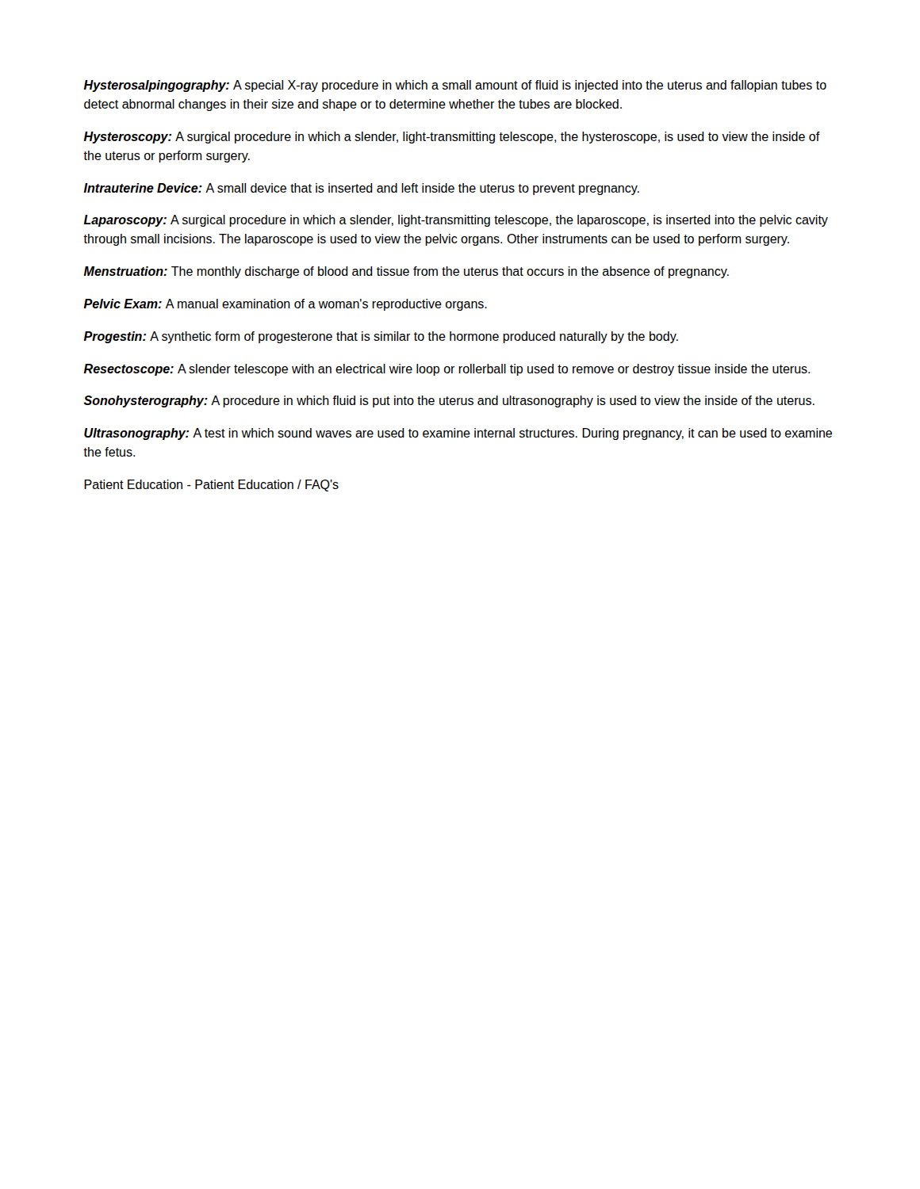Hysterosalpingography:
A special X-ray procedure in which a small amount of fluid is injected into the uterus and fallopian tubes to detect abnormal changes in their size and shape or to determine whether the tubes are blocked.
Hysteroscopy:
A surgical procedure in which a slender, light-transmitting telescope, the hysteroscope, is used to view the inside of the uterus or perform surgery.
Intrauterine Device:
A small device that is inserted and left inside the uterus to prevent pregnancy.
Laparoscopy:
A surgical procedure in which a slender, light-transmitting telescope, the laparoscope, is inserted into the pelvic cavity through small incisions. The laparoscope is used to view the pelvic organs. Other instruments can be used to perform surgery.
Menstruation:
The monthly discharge of blood and tissue from the uterus that occurs in the absence of pregnancy.
Pelvic Exam:
A manual examination of a woman's reproductive organs.
Progestin:
A synthetic form of progesterone that is similar to the hormone produced naturally by the body.
Resectoscope:
A slender telescope with an electrical wire loop or rollerball tip used to remove or destroy tissue inside the uterus.
Sonohysterography:
A procedure in which fluid is put into the uterus and ultrasonography is used to view the inside of the uterus.
Ultrasonography:
A test in which sound waves are used to examine internal structures. During pregnancy, it can be used to examine the fetus.
Patient Education - Patient Education / FAQ's